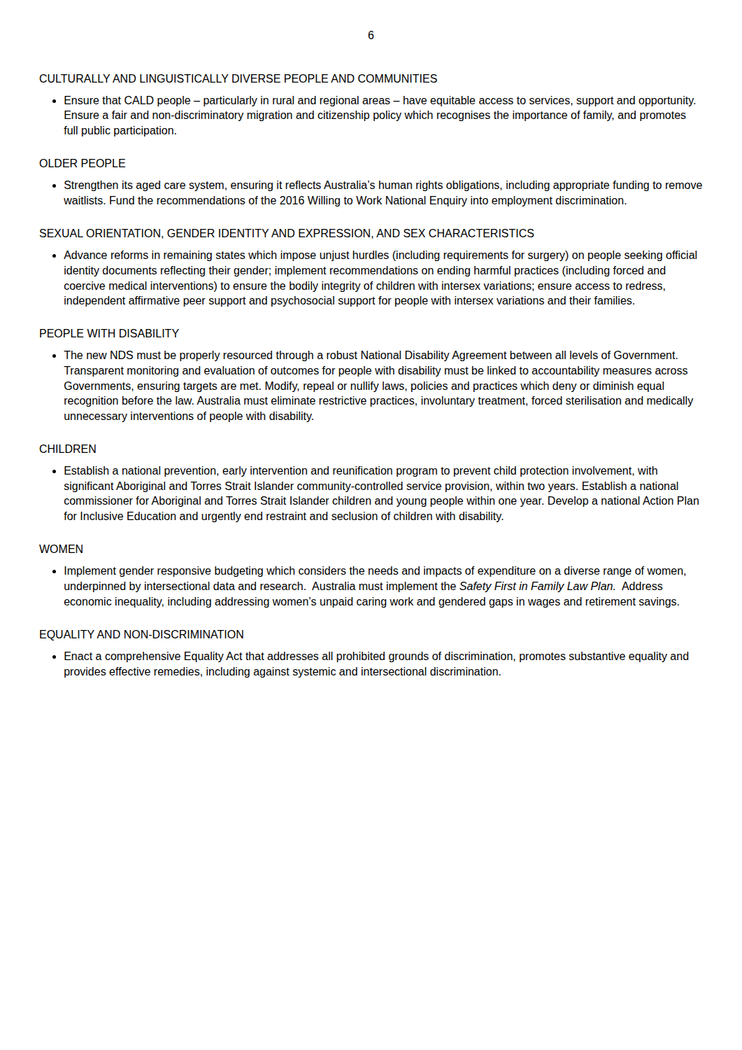6
Culturally and Linguistically Diverse People and Communities
Ensure that CALD people – particularly in rural and regional areas – have equitable access to services, support and opportunity. Ensure a fair and non-discriminatory migration and citizenship policy which recognises the importance of family, and promotes full public participation.
Older People
Strengthen its aged care system, ensuring it reflects Australia’s human rights obligations, including appropriate funding to remove waitlists. Fund the recommendations of the 2016 Willing to Work National Enquiry into employment discrimination.
Sexual Orientation, Gender Identity and Expression, and Sex Characteristics
Advance reforms in remaining states which impose unjust hurdles (including requirements for surgery) on people seeking official identity documents reflecting their gender; implement recommendations on ending harmful practices (including forced and coercive medical interventions) to ensure the bodily integrity of children with intersex variations; ensure access to redress, independent affirmative peer support and psychosocial support for people with intersex variations and their families.
People with Disability
The new NDS must be properly resourced through a robust National Disability Agreement between all levels of Government. Transparent monitoring and evaluation of outcomes for people with disability must be linked to accountability measures across Governments, ensuring targets are met. Modify, repeal or nullify laws, policies and practices which deny or diminish equal recognition before the law. Australia must eliminate restrictive practices, involuntary treatment, forced sterilisation and medically unnecessary interventions of people with disability.
Children
Establish a national prevention, early intervention and reunification program to prevent child protection involvement, with significant Aboriginal and Torres Strait Islander community-controlled service provision, within two years. Establish a national commissioner for Aboriginal and Torres Strait Islander children and young people within one year. Develop a national Action Plan for Inclusive Education and urgently end restraint and seclusion of children with disability.
Women
Implement gender responsive budgeting which considers the needs and impacts of expenditure on a diverse range of women, underpinned by intersectional data and research. Australia must implement the Safety First in Family Law Plan. Address economic inequality, including addressing women’s unpaid caring work and gendered gaps in wages and retirement savings.
Equality and Non-Discrimination
Enact a comprehensive Equality Act that addresses all prohibited grounds of discrimination, promotes substantive equality and provides effective remedies, including against systemic and intersectional discrimination.